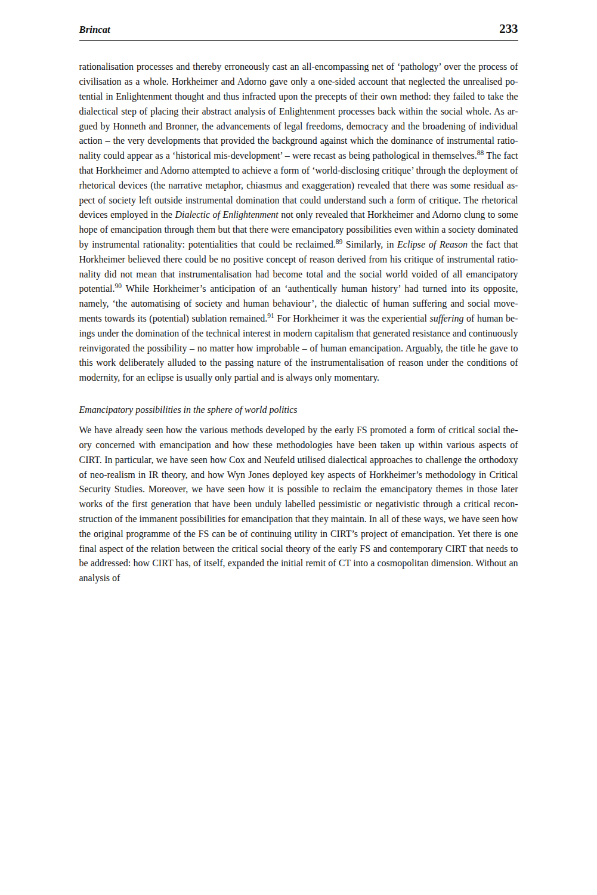Brincat 233
rationalisation processes and thereby erroneously cast an all-encompassing net of ‘pathology’ over the process of civilisation as a whole. Horkheimer and Adorno gave only a one-sided account that neglected the unrealised potential in Enlightenment thought and thus infracted upon the precepts of their own method: they failed to take the dialectical step of placing their abstract analysis of Enlightenment processes back within the social whole. As argued by Honneth and Bronner, the advancements of legal freedoms, democracy and the broadening of individual action – the very developments that provided the background against which the dominance of instrumental rationality could appear as a ‘historical mis-development’ – were recast as being pathological in themselves.88 The fact that Horkheimer and Adorno attempted to achieve a form of ‘world-disclosing critique’ through the deployment of rhetorical devices (the narrative metaphor, chiasmus and exaggeration) revealed that there was some residual aspect of society left outside instrumental domination that could understand such a form of critique. The rhetorical devices employed in the Dialectic of Enlightenment not only revealed that Horkheimer and Adorno clung to some hope of emancipation through them but that there were emancipatory possibilities even within a society dominated by instrumental rationality: potentialities that could be reclaimed.89 Similarly, in Eclipse of Reason the fact that Horkheimer believed there could be no positive concept of reason derived from his critique of instrumental rationality did not mean that instrumentalisation had become total and the social world voided of all emancipatory potential.90 While Horkheimer’s anticipation of an ‘authentically human history’ had turned into its opposite, namely, ‘the automatising of society and human behaviour’, the dialectic of human suffering and social movements towards its (potential) sublation remained.91 For Horkheimer it was the experiential suffering of human beings under the domination of the technical interest in modern capitalism that generated resistance and continuously reinvigorated the possibility – no matter how improbable – of human emancipation. Arguably, the title he gave to this work deliberately alluded to the passing nature of the instrumentalisation of reason under the conditions of modernity, for an eclipse is usually only partial and is always only momentary.
Emancipatory possibilities in the sphere of world politics
We have already seen how the various methods developed by the early FS promoted a form of critical social theory concerned with emancipation and how these methodologies have been taken up within various aspects of CIRT. In particular, we have seen how Cox and Neufeld utilised dialectical approaches to challenge the orthodoxy of neo-realism in IR theory, and how Wyn Jones deployed key aspects of Horkheimer’s methodology in Critical Security Studies. Moreover, we have seen how it is possible to reclaim the emancipatory themes in those later works of the first generation that have been unduly labelled pessimistic or negativistic through a critical reconstruction of the immanent possibilities for emancipation that they maintain. In all of these ways, we have seen how the original programme of the FS can be of continuing utility in CIRT’s project of emancipation. Yet there is one final aspect of the relation between the critical social theory of the early FS and contemporary CIRT that needs to be addressed: how CIRT has, of itself, expanded the initial remit of CT into a cosmopolitan dimension. Without an analysis of